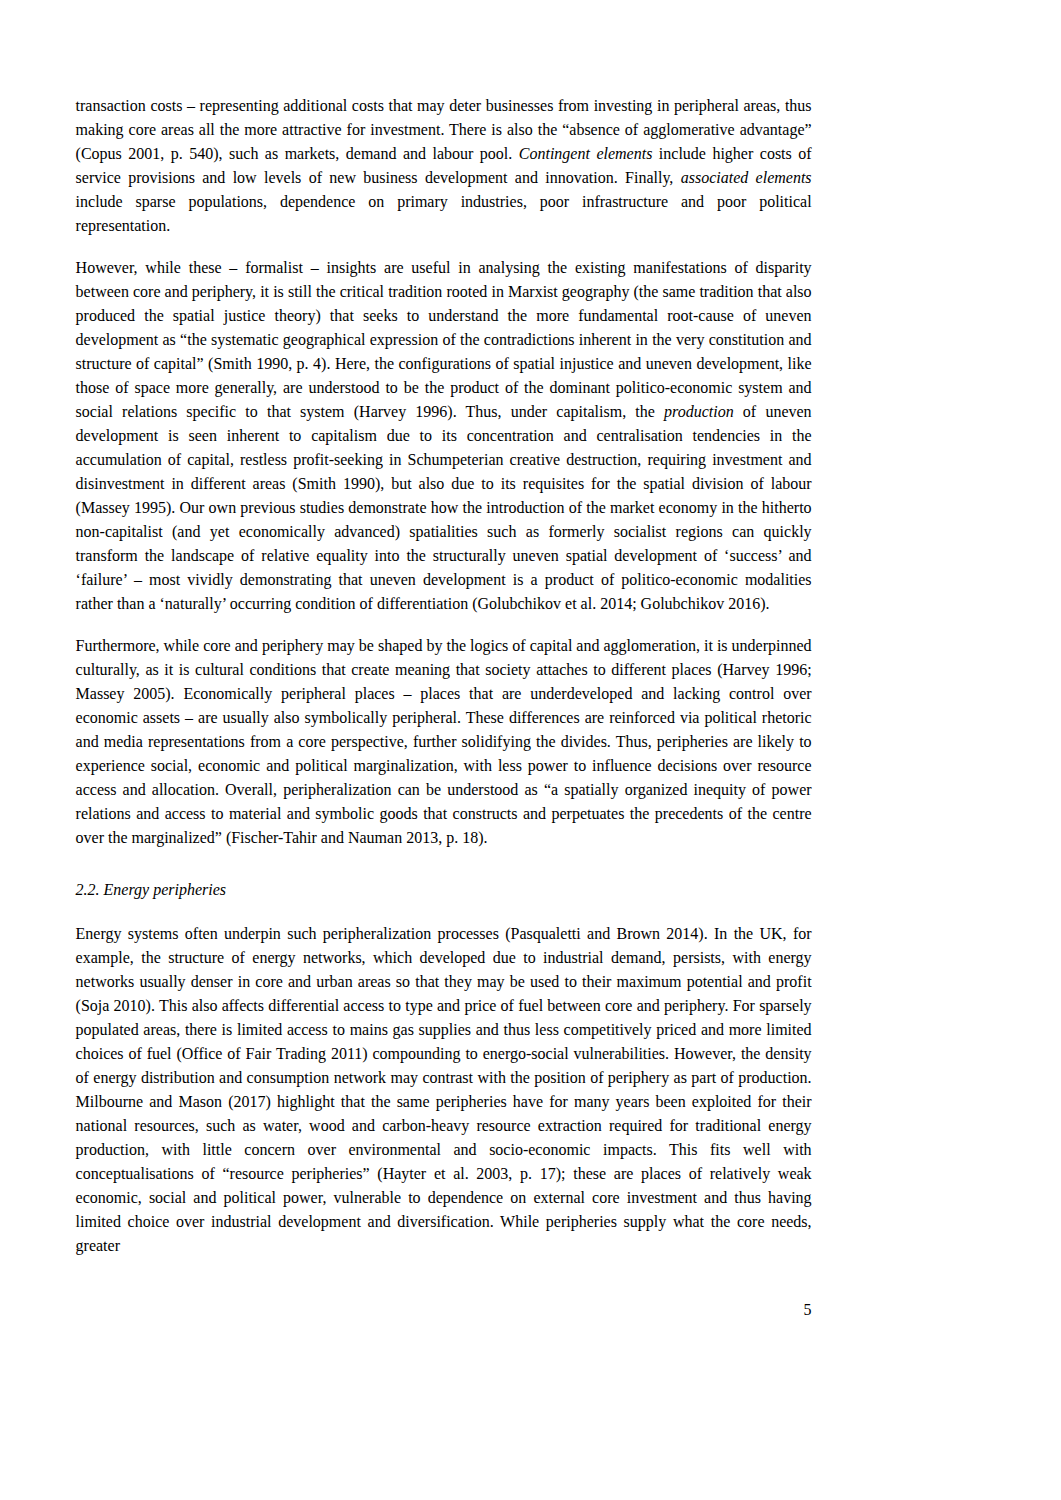transaction costs – representing additional costs that may deter businesses from investing in peripheral areas, thus making core areas all the more attractive for investment. There is also the “absence of agglomerative advantage” (Copus 2001, p. 540), such as markets, demand and labour pool. Contingent elements include higher costs of service provisions and low levels of new business development and innovation. Finally, associated elements include sparse populations, dependence on primary industries, poor infrastructure and poor political representation.
However, while these – formalist – insights are useful in analysing the existing manifestations of disparity between core and periphery, it is still the critical tradition rooted in Marxist geography (the same tradition that also produced the spatial justice theory) that seeks to understand the more fundamental root-cause of uneven development as “the systematic geographical expression of the contradictions inherent in the very constitution and structure of capital” (Smith 1990, p. 4). Here, the configurations of spatial injustice and uneven development, like those of space more generally, are understood to be the product of the dominant politico-economic system and social relations specific to that system (Harvey 1996). Thus, under capitalism, the production of uneven development is seen inherent to capitalism due to its concentration and centralisation tendencies in the accumulation of capital, restless profit-seeking in Schumpeterian creative destruction, requiring investment and disinvestment in different areas (Smith 1990), but also due to its requisites for the spatial division of labour (Massey 1995). Our own previous studies demonstrate how the introduction of the market economy in the hitherto non-capitalist (and yet economically advanced) spatialities such as formerly socialist regions can quickly transform the landscape of relative equality into the structurally uneven spatial development of ‘success’ and ‘failure’ – most vividly demonstrating that uneven development is a product of politico-economic modalities rather than a ‘naturally’ occurring condition of differentiation (Golubchikov et al. 2014; Golubchikov 2016).
Furthermore, while core and periphery may be shaped by the logics of capital and agglomeration, it is underpinned culturally, as it is cultural conditions that create meaning that society attaches to different places (Harvey 1996; Massey 2005). Economically peripheral places – places that are underdeveloped and lacking control over economic assets – are usually also symbolically peripheral. These differences are reinforced via political rhetoric and media representations from a core perspective, further solidifying the divides. Thus, peripheries are likely to experience social, economic and political marginalization, with less power to influence decisions over resource access and allocation. Overall, peripheralization can be understood as “a spatially organized inequity of power relations and access to material and symbolic goods that constructs and perpetuates the precedents of the centre over the marginalized” (Fischer-Tahir and Nauman 2013, p. 18).
2.2. Energy peripheries
Energy systems often underpin such peripheralization processes (Pasqualetti and Brown 2014). In the UK, for example, the structure of energy networks, which developed due to industrial demand, persists, with energy networks usually denser in core and urban areas so that they may be used to their maximum potential and profit (Soja 2010). This also affects differential access to type and price of fuel between core and periphery. For sparsely populated areas, there is limited access to mains gas supplies and thus less competitively priced and more limited choices of fuel (Office of Fair Trading 2011) compounding to energo-social vulnerabilities. However, the density of energy distribution and consumption network may contrast with the position of periphery as part of production. Milbourne and Mason (2017) highlight that the same peripheries have for many years been exploited for their national resources, such as water, wood and carbon-heavy resource extraction required for traditional energy production, with little concern over environmental and socio-economic impacts. This fits well with conceptualisations of “resource peripheries” (Hayter et al. 2003, p. 17); these are places of relatively weak economic, social and political power, vulnerable to dependence on external core investment and thus having limited choice over industrial development and diversification. While peripheries supply what the core needs, greater
5